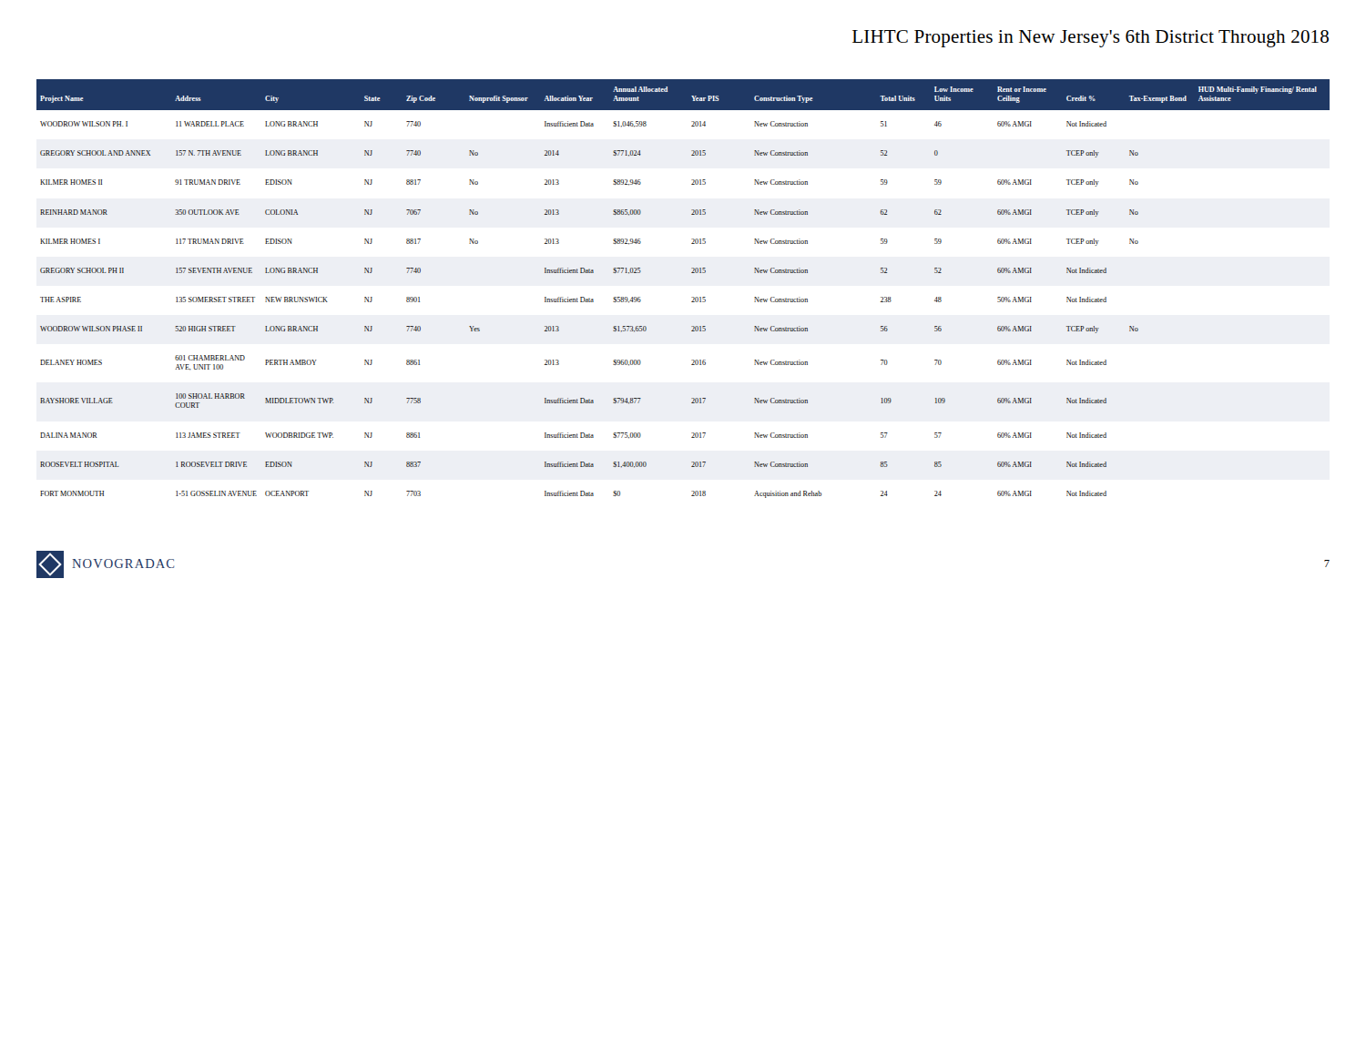LIHTC Properties in New Jersey's 6th District Through 2018
| Project Name | Address | City | State | Zip Code | Nonprofit Sponsor | Allocation Year | Annual Allocated Amount | Year PIS | Construction Type | Total Units | Low Income Units | Rent or Income Ceiling | Credit % | Tax-Exempt Bond | HUD Multi-Family Financing/ Rental Assistance |
| --- | --- | --- | --- | --- | --- | --- | --- | --- | --- | --- | --- | --- | --- | --- | --- |
| WOODROW WILSON PH. I | 11 WARDELL PLACE | LONG BRANCH | NJ | 7740 | | Insufficient Data | $1,046,598 | 2014 | New Construction | 51 | 46 | 60% AMGI | Not Indicated | | |
| GREGORY SCHOOL AND ANNEX | 157 N. 7TH AVENUE | LONG BRANCH | NJ | 7740 | No | 2014 | $771,024 | 2015 | New Construction | 52 | 0 | | TCEP only | No | |
| KILMER HOMES II | 91 TRUMAN DRIVE | EDISON | NJ | 8817 | No | 2013 | $892,946 | 2015 | New Construction | 59 | 59 | 60% AMGI | TCEP only | No | |
| REINHARD MANOR | 350 OUTLOOK AVE | COLONIA | NJ | 7067 | No | 2013 | $865,000 | 2015 | New Construction | 62 | 62 | 60% AMGI | TCEP only | No | |
| KILMER HOMES I | 117 TRUMAN DRIVE | EDISON | NJ | 8817 | No | 2013 | $892,946 | 2015 | New Construction | 59 | 59 | 60% AMGI | TCEP only | No | |
| GREGORY SCHOOL PH II | 157 SEVENTH AVENUE | LONG BRANCH | NJ | 7740 | | Insufficient Data | $771,025 | 2015 | New Construction | 52 | 52 | 60% AMGI | Not Indicated | | |
| THE ASPIRE | 135 SOMERSET STREET | NEW BRUNSWICK | NJ | 8901 | | Insufficient Data | $589,496 | 2015 | New Construction | 238 | 48 | 50% AMGI | Not Indicated | | |
| WOODROW WILSON PHASE II | 520 HIGH STREET | LONG BRANCH | NJ | 7740 | Yes | 2013 | $1,573,650 | 2015 | New Construction | 56 | 56 | 60% AMGI | TCEP only | No | |
| DELANEY HOMES | 601 CHAMBERLAND AVE, UNIT 100 | PERTH AMBOY | NJ | 8861 | | 2013 | $960,000 | 2016 | New Construction | 70 | 70 | 60% AMGI | Not Indicated | | |
| BAYSHORE VILLAGE | 100 SHOAL HARBOR COURT | MIDDLETOWN TWP. | NJ | 7758 | | Insufficient Data | $794,877 | 2017 | New Construction | 109 | 109 | 60% AMGI | Not Indicated | | |
| DALINA MANOR | 113 JAMES STREET | WOODBRIDGE TWP. | NJ | 8861 | | Insufficient Data | $775,000 | 2017 | New Construction | 57 | 57 | 60% AMGI | Not Indicated | | |
| ROOSEVELT HOSPITAL | 1 ROOSEVELT DRIVE | EDISON | NJ | 8837 | | Insufficient Data | $1,400,000 | 2017 | New Construction | 85 | 85 | 60% AMGI | Not Indicated | | |
| FORT MONMOUTH | 1-51 GOSSELIN AVENUE | OCEANPORT | NJ | 7703 | | Insufficient Data | $0 | 2018 | Acquisition and Rehab | 24 | 24 | 60% AMGI | Not Indicated | | |
NOVOGRADAC
7